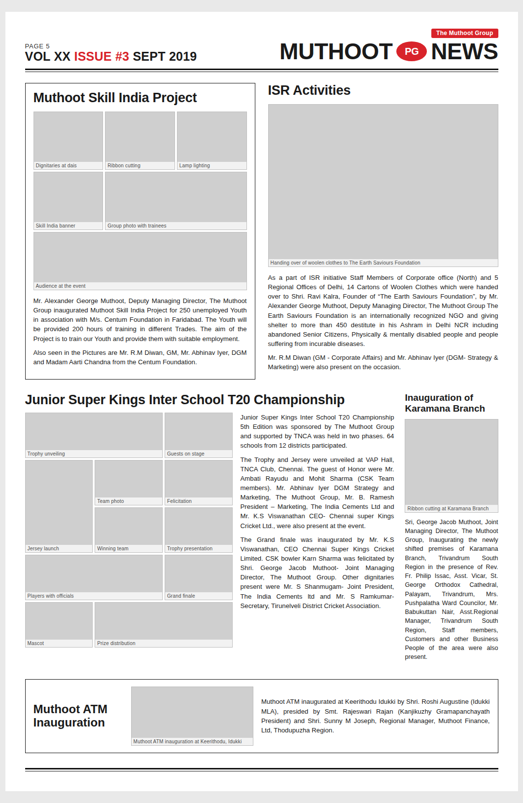PAGE 5
VOL XX ISSUE #3 SEPT 2019
The Muthoot Group
MUTHOOT PG NEWS
Muthoot Skill India Project
Mr. Alexander George Muthoot, Deputy Managing Director, The Muthoot Group inaugurated Muthoot Skill India Project for 250 unemployed Youth in association with M/s. Centum Foundation in Faridabad. The Youth will be provided 200 hours of training in different Trades. The aim of the Project is to train our Youth and provide them with suitable employment.
Also seen in the Pictures are Mr. R.M Diwan, GM, Mr. Abhinav Iyer, DGM and Madam Aarti Chandna from the Centum Foundation.
ISR Activities
As a part of ISR initiative Staff Members of Corporate office (North) and 5 Regional Offices of Delhi, 14 Cartons of Woolen Clothes which were handed over to Shri. Ravi Kalra, Founder of “The Earth Saviours Foundation”, by Mr. Alexander George Muthoot, Deputy Managing Director, The Muthoot Group The Earth Saviours Foundation is an internationally recognized NGO and giving shelter to more than 450 destitute in his Ashram in Delhi NCR including abandoned Senior Citizens, Physically & mentally disabled people and people suffering from incurable diseases.
Mr. R.M Diwan (GM - Corporate Affairs) and Mr. Abhinav Iyer (DGM- Strategy & Marketing) were also present on the occasion.
Junior Super Kings Inter School T20 Championship
Junior Super Kings Inter School T20 Championship 5th Edition was sponsored by The Muthoot Group and supported by TNCA was held in two phases. 64 schools from 12 districts participated.
The Trophy and Jersey were unveiled at VAP Hall, TNCA Club, Chennai. The guest of Honor were Mr. Ambati Rayudu and Mohit Sharma (CSK Team members). Mr. Abhinav Iyer DGM Strategy and Marketing, The Muthoot Group, Mr. B. Ramesh President – Marketing, The India Cements Ltd and Mr. K.S Viswanathan CEO- Chennai super Kings Cricket Ltd., were also present at the event.
The Grand finale was inaugurated by Mr. K.S Viswanathan, CEO Chennai Super Kings Cricket Limited. CSK bowler Karn Sharma was felicitated by Shri. George Jacob Muthoot- Joint Managing Director, The Muthoot Group. Other dignitaries present were Mr. S Shanmugam- Joint President, The India Cements ltd and Mr. S Ramkumar- Secretary, Tirunelveli District Cricket Association.
Inauguration of
Karamana Branch
Sri, George Jacob Muthoot, Joint Managing Director, The Muthoot Group, Inaugurating the newly shifted premises of Karamana Branch, Trivandrum South Region in the presence of Rev. Fr. Philip Issac, Asst. Vicar, St. George Orthodox Cathedral, Palayam, Trivandrum, Mrs. Pushpalatha Ward Councilor, Mr. Babukuttan Nair, Asst.Regional Manager, Trivandrum South Region, Staff members, Customers and other Business People of the area were also present.
Muthoot ATM
Inauguration
Muthoot ATM inaugurated at Keerithodu Idukki by Shri. Roshi Augustine (Idukki MLA), presided by Smt. Rajeswari Rajan (Kanjikuzhy Gramapanchayath President) and Shri. Sunny M Joseph, Regional Manager, Muthoot Finance, Ltd, Thodupuzha Region.